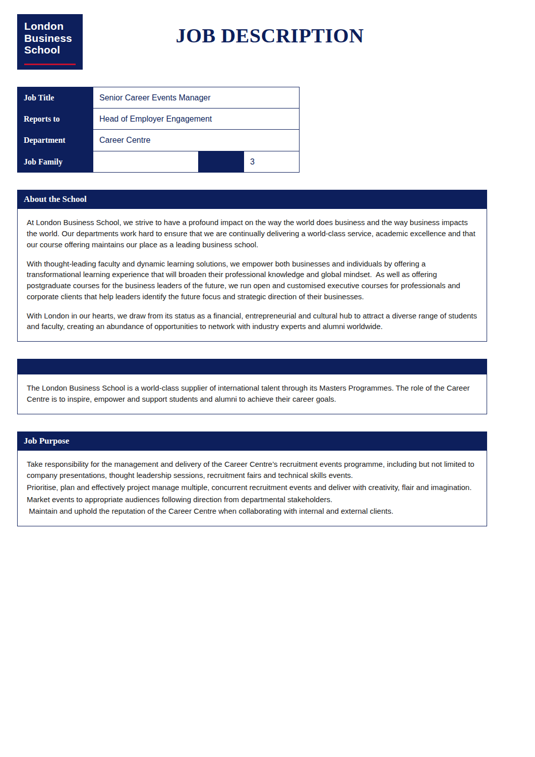London
Business
School
JOB DESCRIPTION
| Job Title | Senior Career Events Manager |
| Reports to | Head of Employer Engagement |
| Department | Career Centre |
| Job Family | | Level | 3 |
About the School
At London Business School, we strive to have a profound impact on the way the world does business and the way business impacts the world. Our departments work hard to ensure that we are continually delivering a world-class service, academic excellence and that our course offering maintains our place as a leading business school.
With thought-leading faculty and dynamic learning solutions, we empower both businesses and individuals by offering a transformational learning experience that will broaden their professional knowledge and global mindset. As well as offering postgraduate courses for the business leaders of the future, we run open and customised executive courses for professionals and corporate clients that help leaders identify the future focus and strategic direction of their businesses.
With London in our hearts, we draw from its status as a financial, entrepreneurial and cultural hub to attract a diverse range of students and faculty, creating an abundance of opportunities to network with industry experts and alumni worldwide.
The London Business School is a world-class supplier of international talent through its Masters Programmes. The role of the Career Centre is to inspire, empower and support students and alumni to achieve their career goals.
Job Purpose
Take responsibility for the management and delivery of the Career Centre’s recruitment events programme, including but not limited to company presentations, thought leadership sessions, recruitment fairs and technical skills events.
Prioritise, plan and effectively project manage multiple, concurrent recruitment events and deliver with creativity, flair and imagination.
Market events to appropriate audiences following direction from departmental stakeholders.
Maintain and uphold the reputation of the Career Centre when collaborating with internal and external clients.